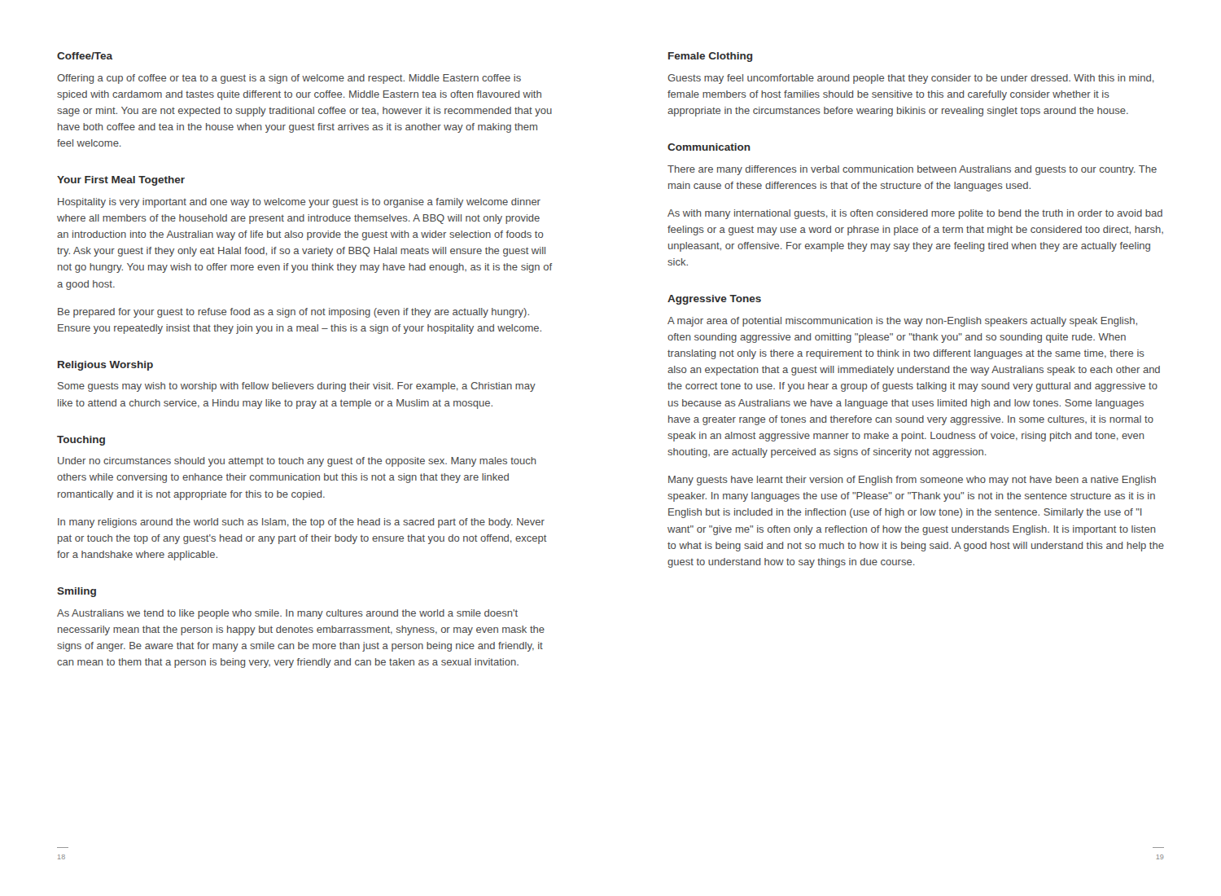Coffee/Tea
Offering a cup of coffee or tea to a guest is a sign of welcome and respect. Middle Eastern coffee is spiced with cardamom and tastes quite different to our coffee. Middle Eastern tea is often flavoured with sage or mint. You are not expected to supply traditional coffee or tea, however it is recommended that you have both coffee and tea in the house when your guest first arrives as it is another way of making them feel welcome.
Your First Meal Together
Hospitality is very important and one way to welcome your guest is to organise a family welcome dinner where all members of the household are present and introduce themselves. A BBQ will not only provide an introduction into the Australian way of life but also provide the guest with a wider selection of foods to try. Ask your guest if they only eat Halal food, if so a variety of BBQ Halal meats will ensure the guest will not go hungry. You may wish to offer more even if you think they may have had enough, as it is the sign of a good host.
Be prepared for your guest to refuse food as a sign of not imposing (even if they are actually hungry). Ensure you repeatedly insist that they join you in a meal – this is a sign of your hospitality and welcome.
Religious Worship
Some guests may wish to worship with fellow believers during their visit. For example, a Christian may like to attend a church service, a Hindu may like to pray at a temple or a Muslim at a mosque.
Touching
Under no circumstances should you attempt to touch any guest of the opposite sex. Many males touch others while conversing to enhance their communication but this is not a sign that they are linked romantically and it is not appropriate for this to be copied.
In many religions around the world such as Islam, the top of the head is a sacred part of the body. Never pat or touch the top of any guest's head or any part of their body to ensure that you do not offend, except for a handshake where applicable.
Smiling
As Australians we tend to like people who smile. In many cultures around the world a smile doesn't necessarily mean that the person is happy but denotes embarrassment, shyness, or may even mask the signs of anger. Be aware that for many a smile can be more than just a person being nice and friendly, it can mean to them that a person is being very, very friendly and can be taken as a sexual invitation.
18
Female Clothing
Guests may feel uncomfortable around people that they consider to be under dressed. With this in mind, female members of host families should be sensitive to this and carefully consider whether it is appropriate in the circumstances before wearing bikinis or revealing singlet tops around the house.
Communication
There are many differences in verbal communication between Australians and guests to our country. The main cause of these differences is that of the structure of the languages used.
As with many international guests, it is often considered more polite to bend the truth in order to avoid bad feelings or a guest may use a word or phrase in place of a term that might be considered too direct, harsh, unpleasant, or offensive. For example they may say they are feeling tired when they are actually feeling sick.
Aggressive Tones
A major area of potential miscommunication is the way non-English speakers actually speak English, often sounding aggressive and omitting "please" or "thank you" and so sounding quite rude. When translating not only is there a requirement to think in two different languages at the same time, there is also an expectation that a guest will immediately understand the way Australians speak to each other and the correct tone to use. If you hear a group of guests talking it may sound very guttural and aggressive to us because as Australians we have a language that uses limited high and low tones. Some languages have a greater range of tones and therefore can sound very aggressive. In some cultures, it is normal to speak in an almost aggressive manner to make a point. Loudness of voice, rising pitch and tone, even shouting, are actually perceived as signs of sincerity not aggression.
Many guests have learnt their version of English from someone who may not have been a native English speaker. In many languages the use of "Please" or "Thank you" is not in the sentence structure as it is in English but is included in the inflection (use of high or low tone) in the sentence. Similarly the use of "I want" or "give me" is often only a reflection of how the guest understands English. It is important to listen to what is being said and not so much to how it is being said. A good host will understand this and help the guest to understand how to say things in due course.
19